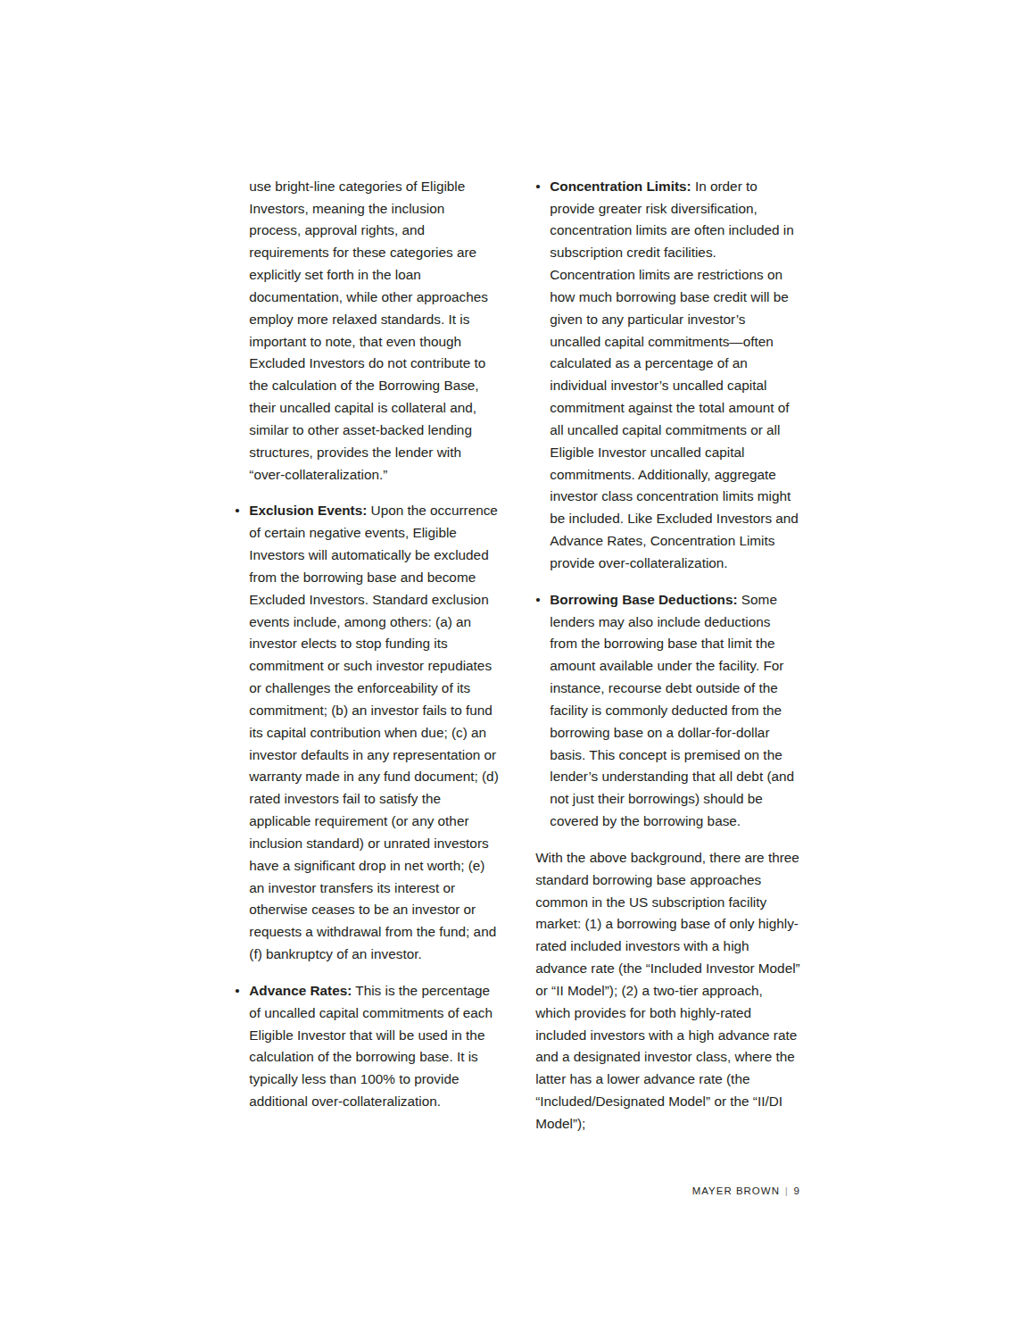use bright-line categories of Eligible Investors, meaning the inclusion process, approval rights, and requirements for these categories are explicitly set forth in the loan documentation, while other approaches employ more relaxed standards. It is important to note, that even though Excluded Investors do not contribute to the calculation of the Borrowing Base, their uncalled capital is collateral and, similar to other asset-backed lending structures, provides the lender with “over-collateralization.”
Exclusion Events: Upon the occurrence of certain negative events, Eligible Investors will automatically be excluded from the borrowing base and become Excluded Investors. Standard exclusion events include, among others: (a) an investor elects to stop funding its commitment or such investor repudiates or challenges the enforceability of its commitment; (b) an investor fails to fund its capital contribution when due; (c) an investor defaults in any representation or warranty made in any fund document; (d) rated investors fail to satisfy the applicable requirement (or any other inclusion standard) or unrated investors have a significant drop in net worth; (e) an investor transfers its interest or otherwise ceases to be an investor or requests a withdrawal from the fund; and (f) bankruptcy of an investor.
Advance Rates: This is the percentage of uncalled capital commitments of each Eligible Investor that will be used in the calculation of the borrowing base. It is typically less than 100% to provide additional over-collateralization.
Concentration Limits: In order to provide greater risk diversification, concentration limits are often included in subscription credit facilities. Concentration limits are restrictions on how much borrowing base credit will be given to any particular investor’s uncalled capital commitments—often calculated as a percentage of an individual investor’s uncalled capital commitment against the total amount of all uncalled capital commitments or all Eligible Investor uncalled capital commitments. Additionally, aggregate investor class concentration limits might be included. Like Excluded Investors and Advance Rates, Concentration Limits provide over-collateralization.
Borrowing Base Deductions: Some lenders may also include deductions from the borrowing base that limit the amount available under the facility. For instance, recourse debt outside of the facility is commonly deducted from the borrowing base on a dollar-for-dollar basis. This concept is premised on the lender’s understanding that all debt (and not just their borrowings) should be covered by the borrowing base.
With the above background, there are three standard borrowing base approaches common in the US subscription facility market: (1) a borrowing base of only highly-rated included investors with a high advance rate (the “Included Investor Model” or “II Model”); (2) a two-tier approach, which provides for both highly-rated included investors with a high advance rate and a designated investor class, where the latter has a lower advance rate (the “Included/Designated Model” or the “II/DI Model”);
MAYER BROWN|9